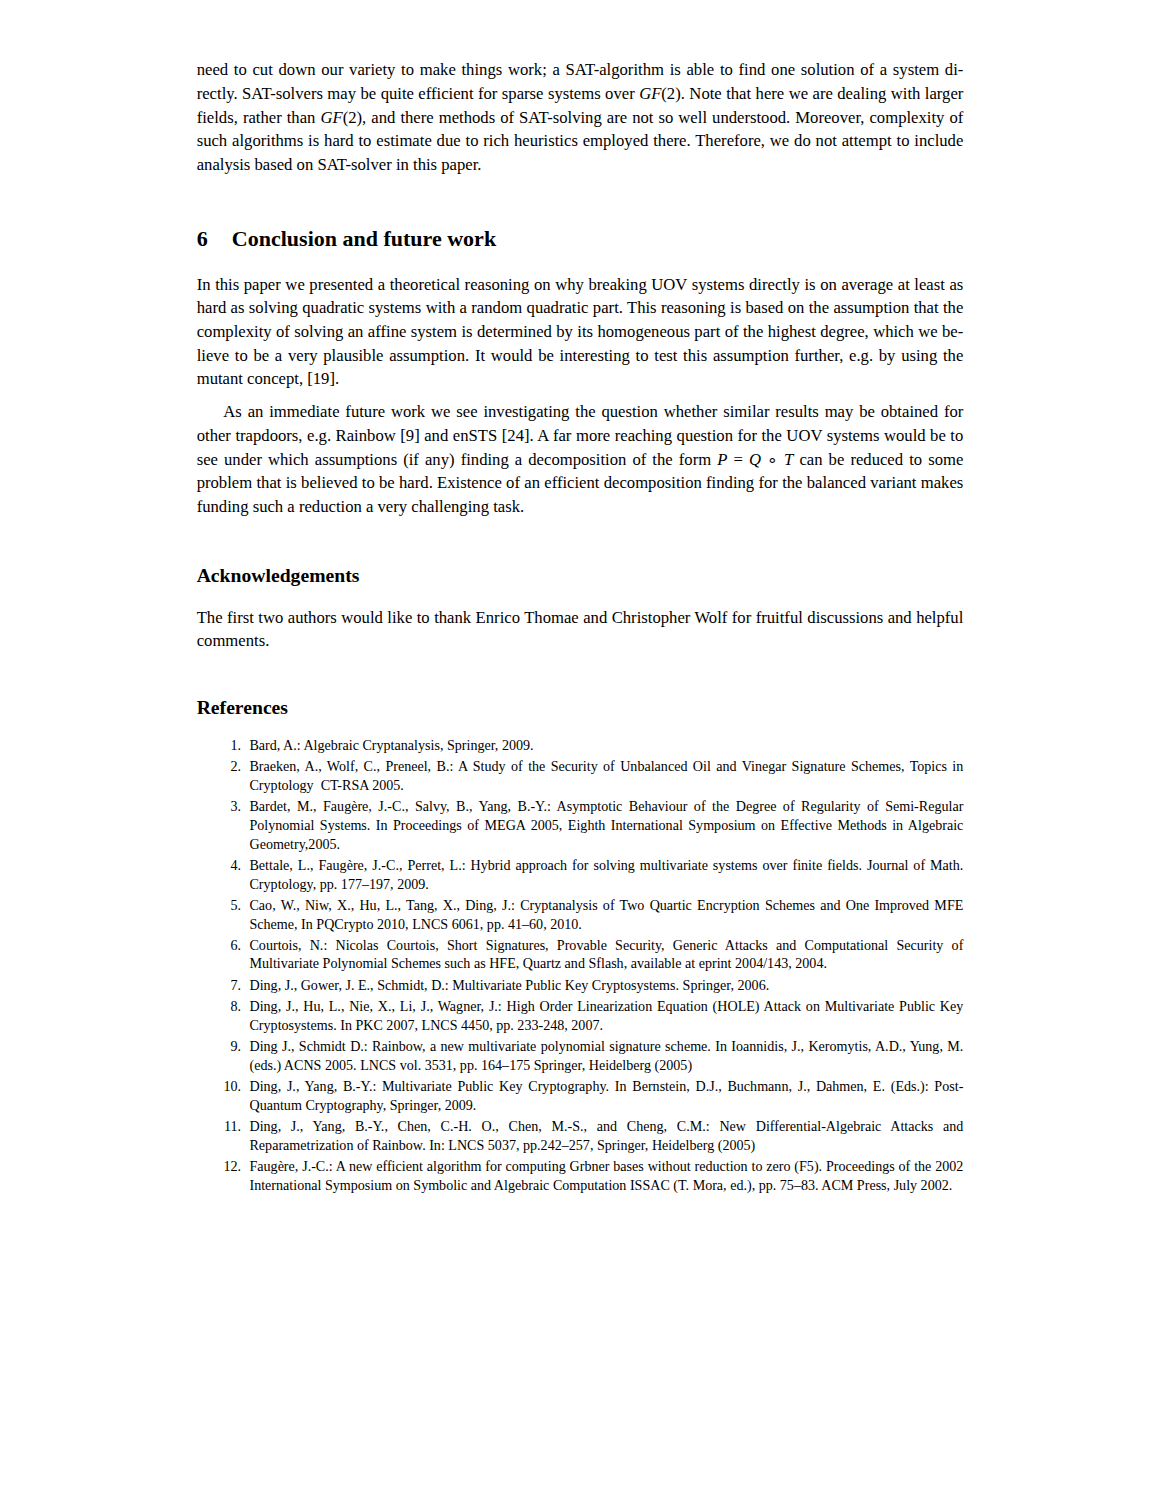need to cut down our variety to make things work; a SAT-algorithm is able to find one solution of a system directly. SAT-solvers may be quite efficient for sparse systems over GF(2). Note that here we are dealing with larger fields, rather than GF(2), and there methods of SAT-solving are not so well understood. Moreover, complexity of such algorithms is hard to estimate due to rich heuristics employed there. Therefore, we do not attempt to include analysis based on SAT-solver in this paper.
6 Conclusion and future work
In this paper we presented a theoretical reasoning on why breaking UOV systems directly is on average at least as hard as solving quadratic systems with a random quadratic part. This reasoning is based on the assumption that the complexity of solving an affine system is determined by its homogeneous part of the highest degree, which we believe to be a very plausible assumption. It would be interesting to test this assumption further, e.g. by using the mutant concept, [19].
As an immediate future work we see investigating the question whether similar results may be obtained for other trapdoors, e.g. Rainbow [9] and enSTS [24]. A far more reaching question for the UOV systems would be to see under which assumptions (if any) finding a decomposition of the form P = Q ∘ T can be reduced to some problem that is believed to be hard. Existence of an efficient decomposition finding for the balanced variant makes funding such a reduction a very challenging task.
Acknowledgements
The first two authors would like to thank Enrico Thomae and Christopher Wolf for fruitful discussions and helpful comments.
References
Bard, A.: Algebraic Cryptanalysis, Springer, 2009.
Braeken, A., Wolf, C., Preneel, B.: A Study of the Security of Unbalanced Oil and Vinegar Signature Schemes, Topics in Cryptology CT-RSA 2005.
Bardet, M., Faugère, J.-C., Salvy, B., Yang, B.-Y.: Asymptotic Behaviour of the Degree of Regularity of Semi-Regular Polynomial Systems. In Proceedings of MEGA 2005, Eighth International Symposium on Effective Methods in Algebraic Geometry,2005.
Bettale, L., Faugère, J.-C., Perret, L.: Hybrid approach for solving multivariate systems over finite fields. Journal of Math. Cryptology, pp. 177–197, 2009.
Cao, W., Niw, X., Hu, L., Tang, X., Ding, J.: Cryptanalysis of Two Quartic Encryption Schemes and One Improved MFE Scheme, In PQCrypto 2010, LNCS 6061, pp. 41–60, 2010.
Courtois, N.: Nicolas Courtois, Short Signatures, Provable Security, Generic Attacks and Computational Security of Multivariate Polynomial Schemes such as HFE, Quartz and Sflash, available at eprint 2004/143, 2004.
Ding, J., Gower, J. E., Schmidt, D.: Multivariate Public Key Cryptosystems. Springer, 2006.
Ding, J., Hu, L., Nie, X., Li, J., Wagner, J.: High Order Linearization Equation (HOLE) Attack on Multivariate Public Key Cryptosystems. In PKC 2007, LNCS 4450, pp. 233-248, 2007.
Ding J., Schmidt D.: Rainbow, a new multivariate polynomial signature scheme. In Ioannidis, J., Keromytis, A.D., Yung, M. (eds.) ACNS 2005. LNCS vol. 3531, pp. 164–175 Springer, Heidelberg (2005)
Ding, J., Yang, B.-Y.: Multivariate Public Key Cryptography. In Bernstein, D.J., Buchmann, J., Dahmen, E. (Eds.): Post-Quantum Cryptography, Springer, 2009.
Ding, J., Yang, B.-Y., Chen, C.-H. O., Chen, M.-S., and Cheng, C.M.: New Differential-Algebraic Attacks and Reparametrization of Rainbow. In: LNCS 5037, pp.242–257, Springer, Heidelberg (2005)
Faugère, J.-C.: A new efficient algorithm for computing Grbner bases without reduction to zero (F5). Proceedings of the 2002 International Symposium on Symbolic and Algebraic Computation ISSAC (T. Mora, ed.), pp. 75–83. ACM Press, July 2002.